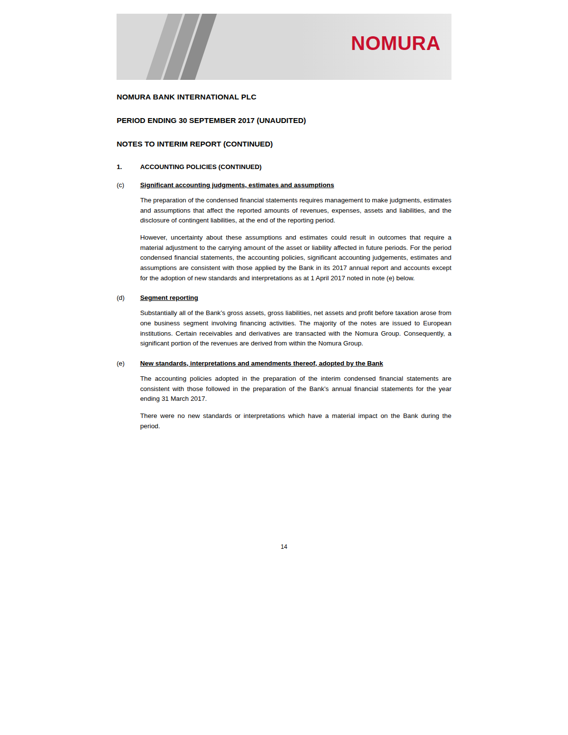NOMURA
NOMURA BANK INTERNATIONAL PLC
PERIOD ENDING 30 SEPTEMBER 2017 (UNAUDITED)
NOTES TO INTERIM REPORT (CONTINUED)
1. ACCOUNTING POLICIES (CONTINUED)
(c) Significant accounting judgments, estimates and assumptions
The preparation of the condensed financial statements requires management to make judgments, estimates and assumptions that affect the reported amounts of revenues, expenses, assets and liabilities, and the disclosure of contingent liabilities, at the end of the reporting period.
However, uncertainty about these assumptions and estimates could result in outcomes that require a material adjustment to the carrying amount of the asset or liability affected in future periods. For the period condensed financial statements, the accounting policies, significant accounting judgements, estimates and assumptions are consistent with those applied by the Bank in its 2017 annual report and accounts except for the adoption of new standards and interpretations as at 1 April 2017 noted in note (e) below.
(d) Segment reporting
Substantially all of the Bank’s gross assets, gross liabilities, net assets and profit before taxation arose from one business segment involving financing activities. The majority of the notes are issued to European institutions. Certain receivables and derivatives are transacted with the Nomura Group. Consequently, a significant portion of the revenues are derived from within the Nomura Group.
(e) New standards, interpretations and amendments thereof, adopted by the Bank
The accounting policies adopted in the preparation of the interim condensed financial statements are consistent with those followed in the preparation of the Bank’s annual financial statements for the year ending 31 March 2017.
There were no new standards or interpretations which have a material impact on the Bank during the period.
14